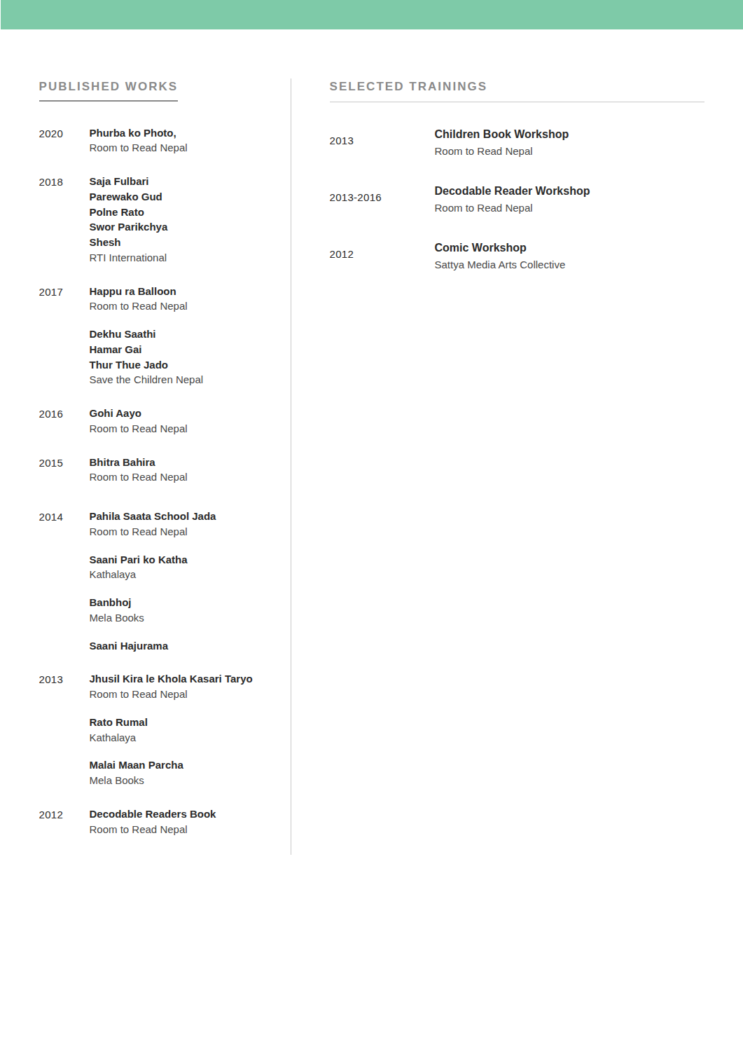Published Works
2020
Phurba ko Photo,
Room to Read Nepal
2018
Saja Fulbari
Parewako Gud
Polne Rato
Swor Parikchya
Shesh
RTI International
2017
Happu ra Balloon
Room to Read Nepal
Dekhu Saathi
Hamar Gai
Thur Thue Jado
Save the Children Nepal
2016
Gohi Aayo
Room to Read Nepal
2015
Bhitra Bahira
Room to Read Nepal
2014
Pahila Saata School Jada
Room to Read Nepal
Saani Pari ko Katha
Kathalaya
Banbhoj
Mela Books
Saani Hajurama
2013
Jhusil Kira le Khola Kasari Taryo
Room to Read Nepal
Rato Rumal
Kathalaya
Malai Maan Parcha
Mela Books
2012
Decodable Readers Book
Room to Read Nepal
Selected Trainings
2013
Children Book Workshop
Room to Read Nepal
2013-2016
Decodable Reader Workshop
Room to Read Nepal
2012
Comic Workshop
Sattya Media Arts Collective